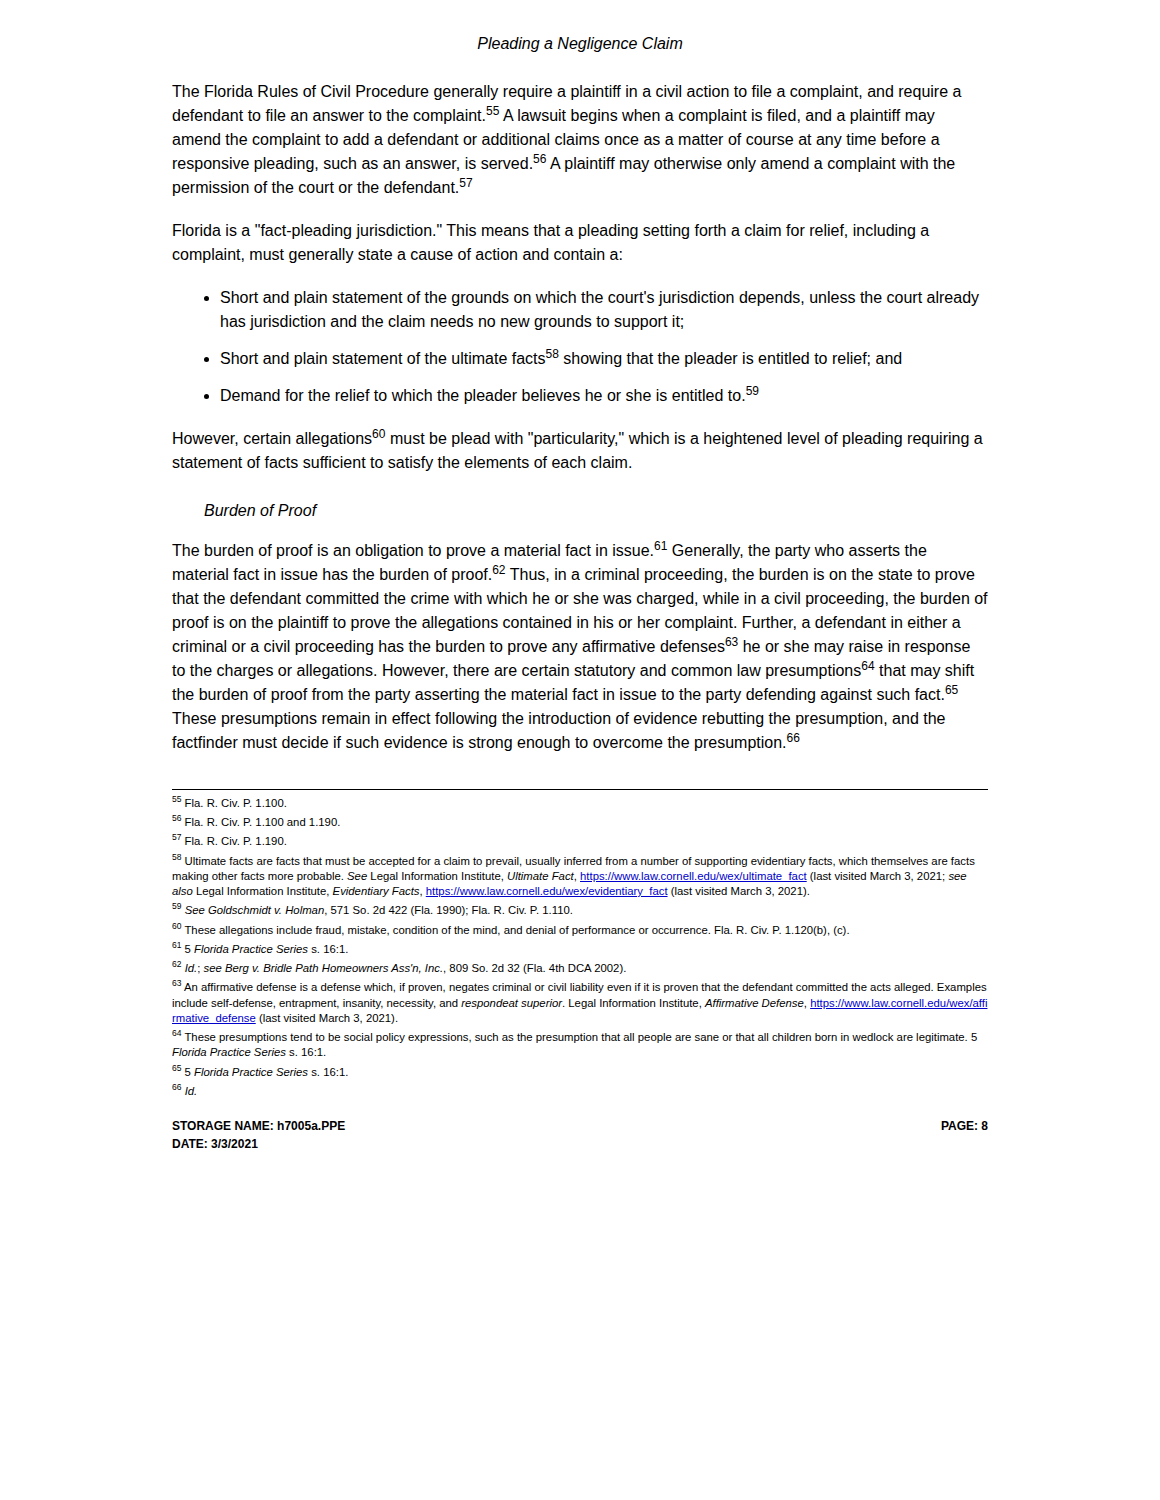Pleading a Negligence Claim
The Florida Rules of Civil Procedure generally require a plaintiff in a civil action to file a complaint, and require a defendant to file an answer to the complaint.55 A lawsuit begins when a complaint is filed, and a plaintiff may amend the complaint to add a defendant or additional claims once as a matter of course at any time before a responsive pleading, such as an answer, is served.56 A plaintiff may otherwise only amend a complaint with the permission of the court or the defendant.57
Florida is a "fact-pleading jurisdiction." This means that a pleading setting forth a claim for relief, including a complaint, must generally state a cause of action and contain a:
Short and plain statement of the grounds on which the court's jurisdiction depends, unless the court already has jurisdiction and the claim needs no new grounds to support it;
Short and plain statement of the ultimate facts58 showing that the pleader is entitled to relief; and
Demand for the relief to which the pleader believes he or she is entitled to.59
However, certain allegations60 must be plead with "particularity," which is a heightened level of pleading requiring a statement of facts sufficient to satisfy the elements of each claim.
Burden of Proof
The burden of proof is an obligation to prove a material fact in issue.61 Generally, the party who asserts the material fact in issue has the burden of proof.62 Thus, in a criminal proceeding, the burden is on the state to prove that the defendant committed the crime with which he or she was charged, while in a civil proceeding, the burden of proof is on the plaintiff to prove the allegations contained in his or her complaint. Further, a defendant in either a criminal or a civil proceeding has the burden to prove any affirmative defenses63 he or she may raise in response to the charges or allegations. However, there are certain statutory and common law presumptions64 that may shift the burden of proof from the party asserting the material fact in issue to the party defending against such fact.65 These presumptions remain in effect following the introduction of evidence rebutting the presumption, and the factfinder must decide if such evidence is strong enough to overcome the presumption.66
55 Fla. R. Civ. P. 1.100.
56 Fla. R. Civ. P. 1.100 and 1.190.
57 Fla. R. Civ. P. 1.190.
58 Ultimate facts are facts that must be accepted for a claim to prevail, usually inferred from a number of supporting evidentiary facts, which themselves are facts making other facts more probable. See Legal Information Institute, Ultimate Fact, https://www.law.cornell.edu/wex/ultimate_fact (last visited March 3, 2021; see also Legal Information Institute, Evidentiary Facts, https://www.law.cornell.edu/wex/evidentiary_fact (last visited March 3, 2021).
59 See Goldschmidt v. Holman, 571 So. 2d 422 (Fla. 1990); Fla. R. Civ. P. 1.110.
60 These allegations include fraud, mistake, condition of the mind, and denial of performance or occurrence. Fla. R. Civ. P. 1.120(b), (c).
61 5 Florida Practice Series s. 16:1.
62 Id.; see Berg v. Bridle Path Homeowners Ass'n, Inc., 809 So. 2d 32 (Fla. 4th DCA 2002).
63 An affirmative defense is a defense which, if proven, negates criminal or civil liability even if it is proven that the defendant committed the acts alleged. Examples include self-defense, entrapment, insanity, necessity, and respondeat superior. Legal Information Institute, Affirmative Defense, https://www.law.cornell.edu/wex/affirmative_defense (last visited March 3, 2021).
64 These presumptions tend to be social policy expressions, such as the presumption that all people are sane or that all children born in wedlock are legitimate. 5 Florida Practice Series s. 16:1.
65 5 Florida Practice Series s. 16:1.
66 Id.
STORAGE NAME: h7005a.PPE
DATE: 3/3/2021
PAGE: 8